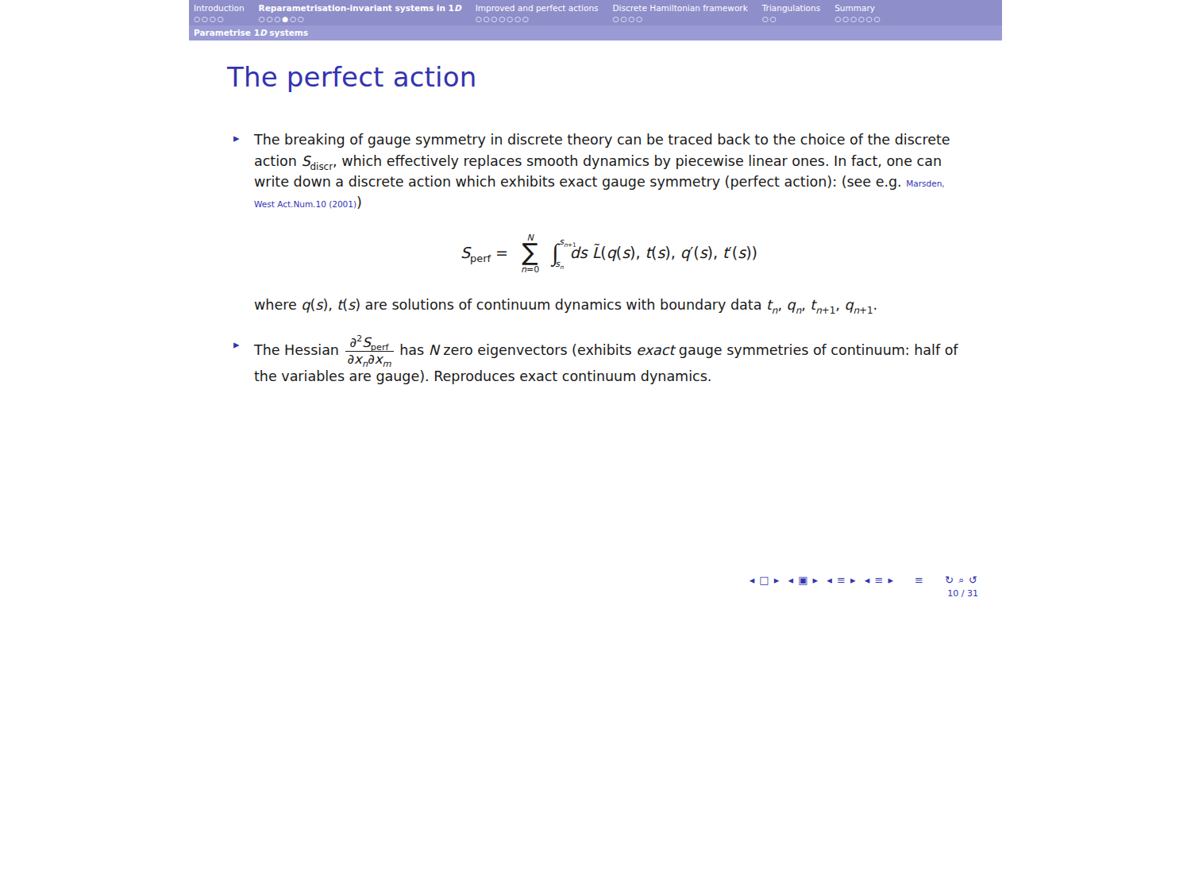Introduction ○○○○ Reparametrisation-invariant systems in 1D ○○○●○○ Improved and perfect actions ○○○○○○○ Discrete Hamiltonian framework ○○○○ Triangulations ○○ Summary ○○○○○○
Parametrise 1D systems
The perfect action
The breaking of gauge symmetry in discrete theory can be traced back to the choice of the discrete action Sdiscr, which effectively replaces smooth dynamics by piecewise linear ones. In fact, one can write down a discrete action which exhibits exact gauge symmetry (perfect action): (see e.g. Marsden, West Act.Num.10 (2001))
Sperf = N ∑ n=0 sn+1 ∫ sn ds L̃(q(s), t(s), q′(s), t′(s))
where q(s), t(s) are solutions of continuum dynamics with boundary data tn, qn, tn+1, qn+1.
The Hessian ∂2Sperf ∂xn∂xm has N zero eigenvectors (exhibits exact gauge symmetries of continuum: half of the variables are gauge). Reproduces exact continuum dynamics.
◂ □ ▸ ◂ ▣ ▸ ◂ ≡ ▸ ◂ ≡ ▸ ≡ ↻ ⌕ ↺
10 / 31